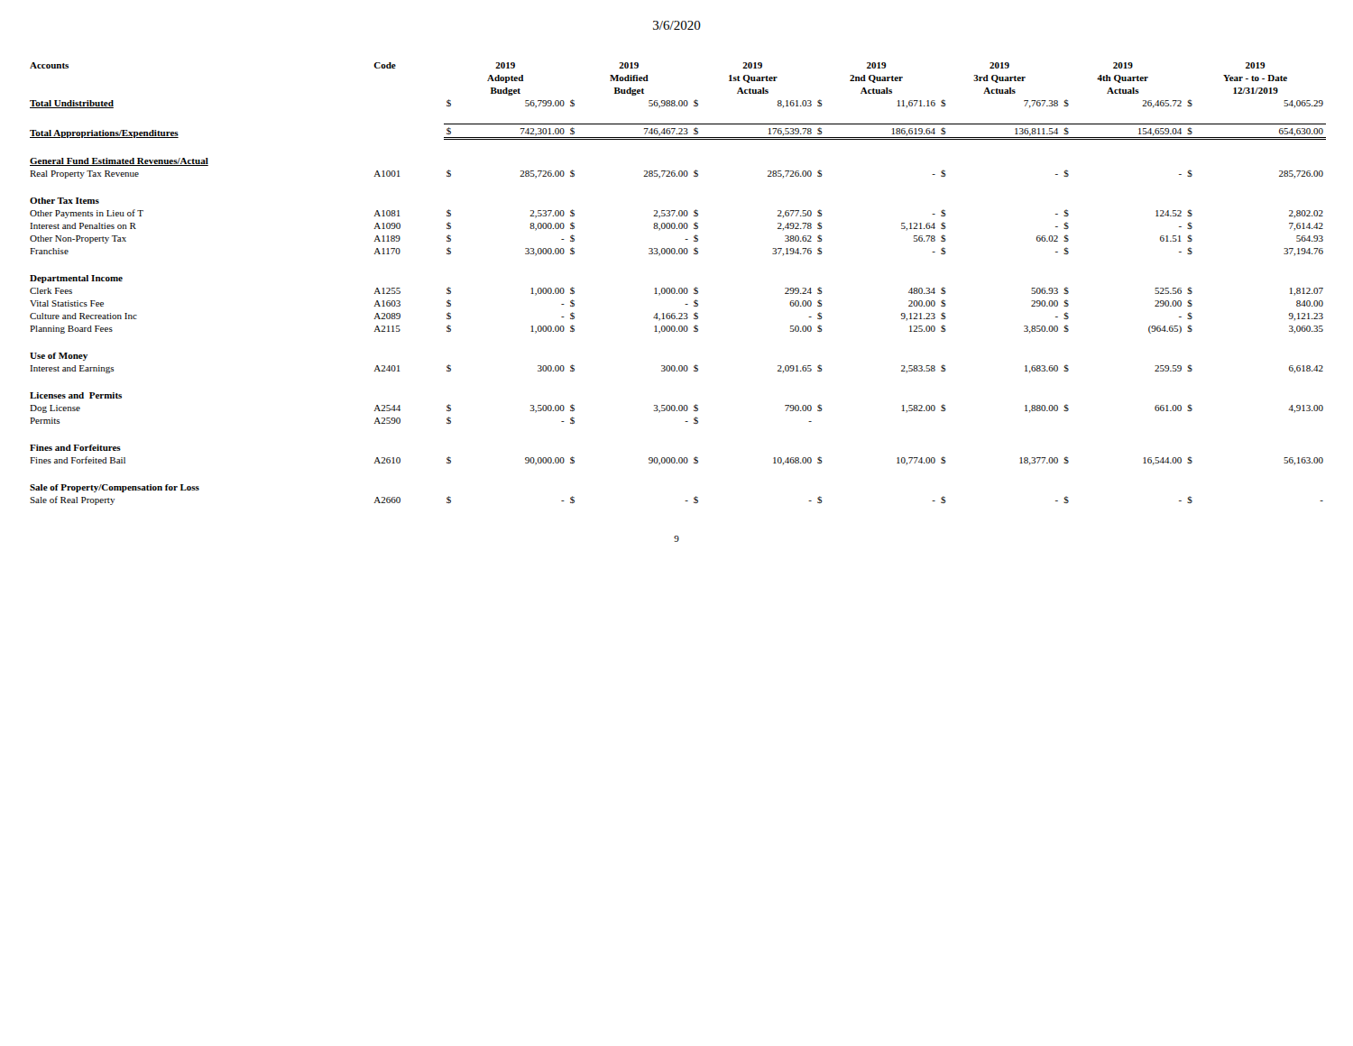3/6/2020
| Accounts | Code | 2019 | 2019 | 2019 | 2019 | 2019 | 2019 | 2019 |
| --- | --- | --- | --- | --- | --- | --- | --- | --- |
| | | Adopted | Modified | 1st Quarter | 2nd Quarter | 3rd Quarter | 4th Quarter | Year - to - Date |
| | | Budget | Budget | Actuals | Actuals | Actuals | Actuals | 12/31/2019 |
| Total Undistributed | | $ | 56,799.00 | $ | 56,988.00 | $ | 8,161.03 | $ | 11,671.16 | $ | 7,767.38 | $ | 26,465.72 | $ | 54,065.29 |
| Total Appropriations/Expenditures | | $ | 742,301.00 | $ | 746,467.23 | $ | 176,539.78 | $ | 186,619.64 | $ | 136,811.54 | $ | 154,659.04 | $ | 654,630.00 |
| General Fund Estimated Revenues/Actual |
| Real Property Tax Revenue | A1001 | $ | 285,726.00 | $ | 285,726.00 | $ | 285,726.00 | $ | - | $ | - | $ | - | $ | 285,726.00 |
| Other Tax Items |
| Other Payments in Lieu of T | A1081 | $ | 2,537.00 | $ | 2,537.00 | $ | 2,677.50 | $ | - | $ | - | $ | 124.52 | $ | 2,802.02 |
| Interest and Penalties on R | A1090 | $ | 8,000.00 | $ | 8,000.00 | $ | 2,492.78 | $ | 5,121.64 | $ | - | $ | - | $ | 7,614.42 |
| Other Non-Property Tax | A1189 | $ | - | $ | - | $ | 380.62 | $ | 56.78 | $ | 66.02 | $ | 61.51 | $ | 564.93 |
| Franchise | A1170 | $ | 33,000.00 | $ | 33,000.00 | $ | 37,194.76 | $ | - | $ | - | $ | - | $ | 37,194.76 |
| Departmental Income |
| Clerk Fees | A1255 | $ | 1,000.00 | $ | 1,000.00 | $ | 299.24 | $ | 480.34 | $ | 506.93 | $ | 525.56 | $ | 1,812.07 |
| Vital Statistics Fee | A1603 | $ | - | $ | - | $ | 60.00 | $ | 200.00 | $ | 290.00 | $ | 290.00 | $ | 840.00 |
| Culture and Recreation Inc | A2089 | $ | - | $ | 4,166.23 | $ | - | $ | 9,121.23 | $ | - | $ | - | $ | 9,121.23 |
| Planning Board Fees | A2115 | $ | 1,000.00 | $ | 1,000.00 | $ | 50.00 | $ | 125.00 | $ | 3,850.00 | $ | (964.65) | $ | 3,060.35 |
| Use of Money |
| Interest and Earnings | A2401 | $ | 300.00 | $ | 300.00 | $ | 2,091.65 | $ | 2,583.58 | $ | 1,683.60 | $ | 259.59 | $ | 6,618.42 |
| Licenses and Permits |
| Dog License | A2544 | $ | 3,500.00 | $ | 3,500.00 | $ | 790.00 | $ | 1,582.00 | $ | 1,880.00 | $ | 661.00 | $ | 4,913.00 |
| Permits | A2590 | $ | - | $ | - | $ | - | | | | | | | | |
| Fines and Forfeitures |
| Fines and Forfeited Bail | A2610 | $ | 90,000.00 | $ | 90,000.00 | $ | 10,468.00 | $ | 10,774.00 | $ | 18,377.00 | $ | 16,544.00 | $ | 56,163.00 |
| Sale of Property/Compensation for Loss |
| Sale of Real Property | A2660 | $ | - | $ | - | $ | - | $ | - | $ | - | $ | - | $ | - |
9